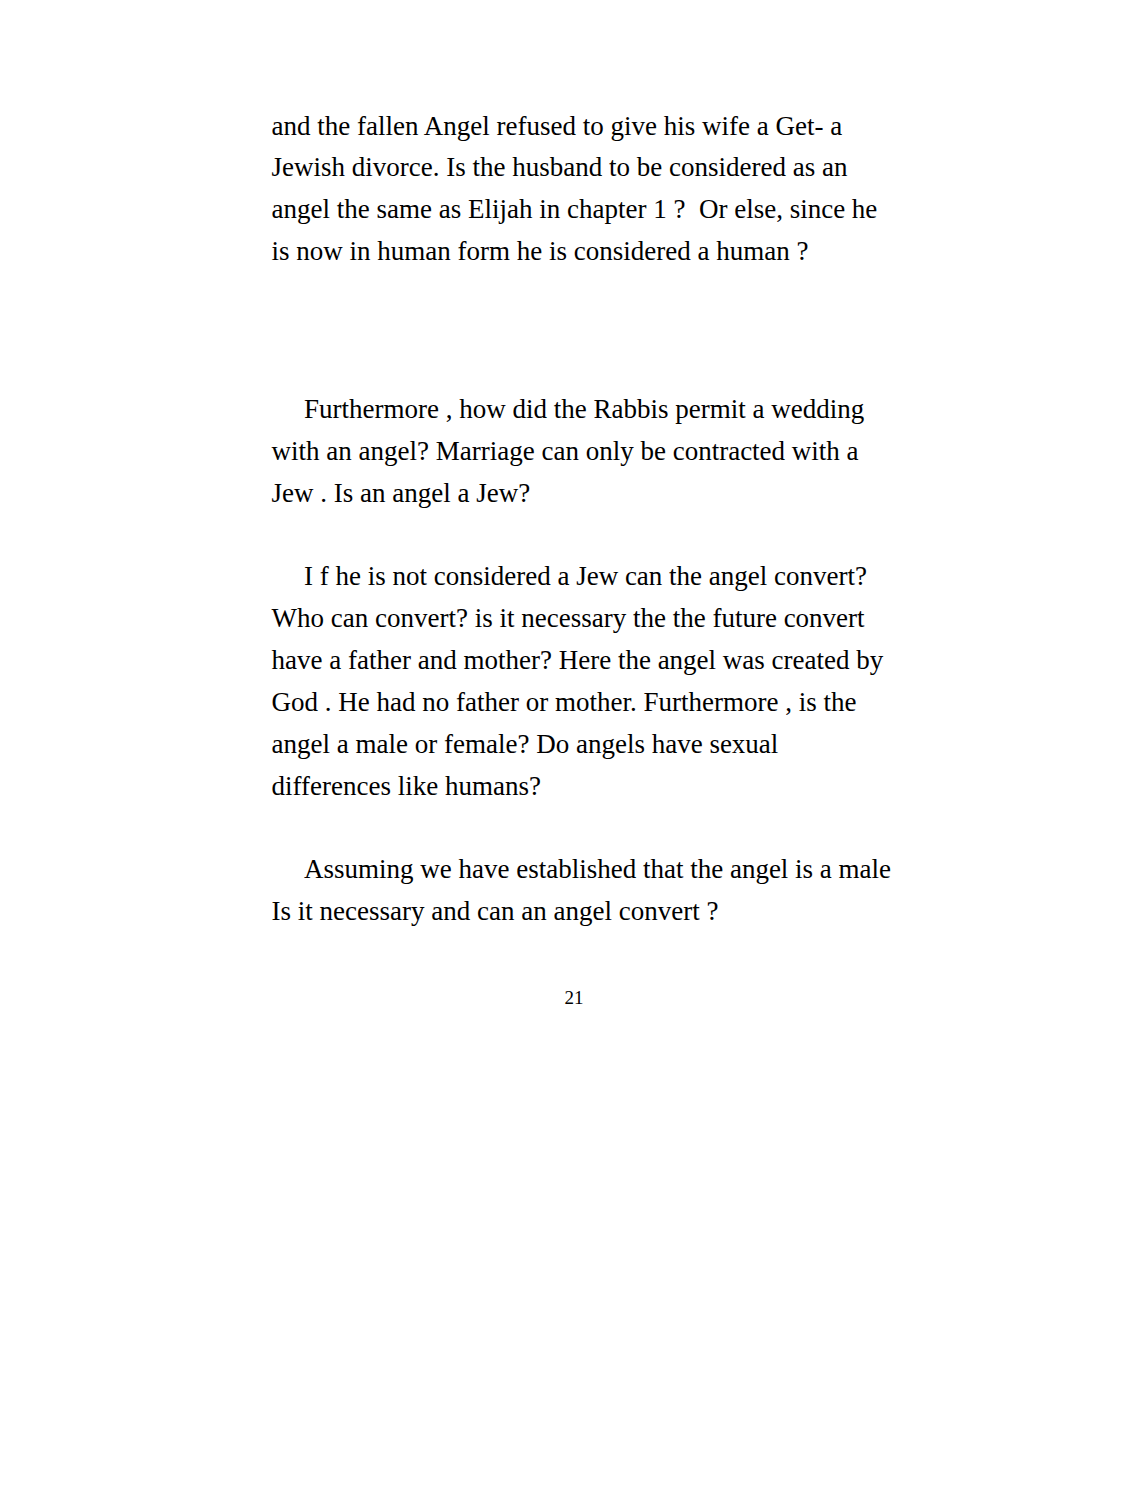and the fallen Angel refused to give his wife a Get- a Jewish divorce. Is the husband to be considered as an angel the same as Elijah in chapter 1 ? Or else, since he is now in human form he is considered a human ?
Furthermore , how did the Rabbis permit a wedding with an angel? Marriage can only be contracted with a Jew . Is an angel a Jew?
I f he is not considered a Jew can the angel convert? Who can convert? is it necessary the the future convert have a father and mother? Here the angel was created by God . He had no father or mother. Furthermore , is the angel a male or female? Do angels have sexual differences like humans?
Assuming we have established that the angel is a male Is it necessary and can an angel convert ?
21